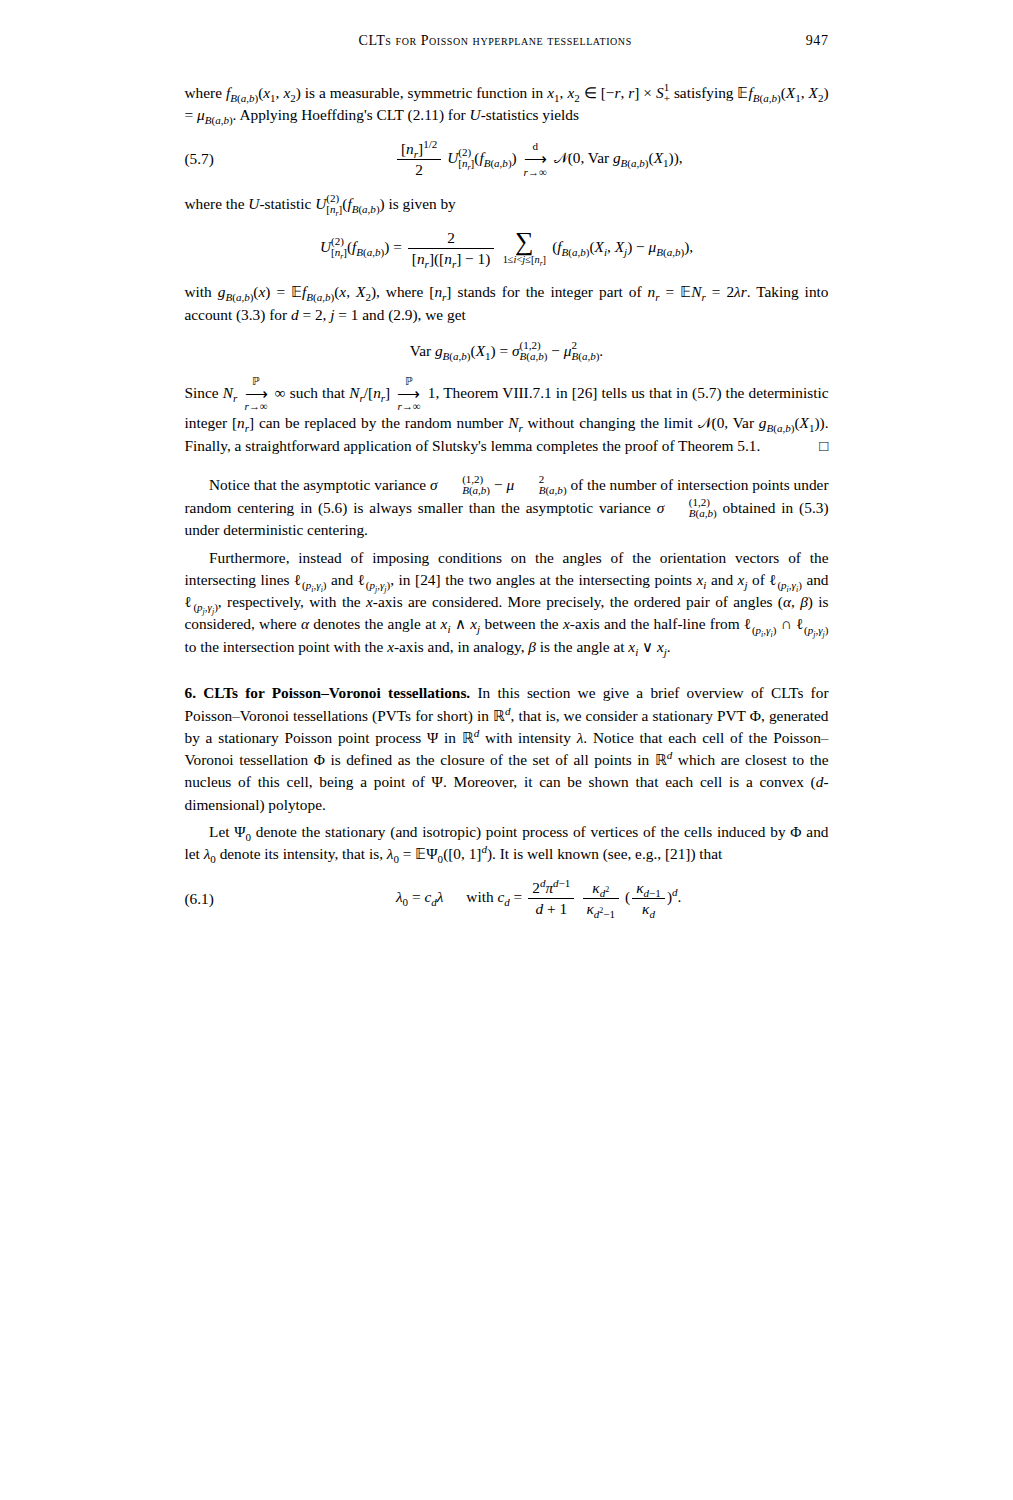CLTs for Poisson hyperplane tessellations 947
where fB(a,b)(x1, x2) is a measurable, symmetric function in x1, x2 ∈ [−r, r] × S 1+ satisfying 𝔼fB(a,b)(X1, X2) = μB(a,b). Applying Hoeffding's CLT (2.11) for U-statistics yields
(5.7)
[nr]1/22 U(2)[nr](fB(a,b)) d⟶r→∞ 𝒩(0, Var gB(a,b)(X1)),
where the U-statistic U(2)[nr](fB(a,b)) is given by
U(2)[nr](fB(a,b)) = 2[nr]([nr] − 1) ∑1≤i<j≤[nr] (fB(a,b)(Xi, Xj) − μB(a,b)),
with gB(a,b)(x) = 𝔼fB(a,b)(x, X2), where [nr] stands for the integer part of nr = 𝔼Nr = 2λr. Taking into account (3.3) for d = 2, j = 1 and (2.9), we get
Var gB(a,b)(X1) = σ(1,2) B(a,b) − μ 2 B(a,b).
Since Nr ℙ⟶r→∞ ∞ such that Nr/[nr] ℙ⟶r→∞ 1, Theorem VIII.7.1 in [26] tells us that in (5.7) the deterministic integer [nr] can be replaced by the random number Nr without changing the limit 𝒩(0, Var gB(a,b)(X1)). Finally, a straightforward application of Slutsky's lemma completes the proof of Theorem 5.1. □
Notice that the asymptotic variance σ(1,2) B(a,b) − μ 2 B(a,b) of the number of intersection points under random centering in (5.6) is always smaller than the asymptotic variance σ(1,2) B(a,b) obtained in (5.3) under deterministic centering.
Furthermore, instead of imposing conditions on the angles of the orientation vectors of the intersecting lines ℓ(pi,γi) and ℓ(pj,γj), in [24] the two angles at the intersecting points xi and xj of ℓ(pi,γi) and ℓ(pj,γj), respectively, with the x-axis are considered. More precisely, the ordered pair of angles (α, β) is considered, where α denotes the angle at xi ∧ xj between the x-axis and the half-line from ℓ(pi,γi) ∩ ℓ(pj,γj) to the intersection point with the x-axis and, in analogy, β is the angle at xi ∨ xj.
6. CLTs for Poisson–Voronoi tessellations.
In this section we give a brief overview of CLTs for Poisson–Voronoi tessellations (PVTs for short) in ℝd, that is, we consider a stationary PVT Φ, generated by a stationary Poisson point process Ψ in ℝd with intensity λ. Notice that each cell of the Poisson–Voronoi tessellation Φ is defined as the closure of the set of all points in ℝd which are closest to the nucleus of this cell, being a point of Ψ. Moreover, it can be shown that each cell is a convex (d-dimensional) polytope.
Let Ψ0 denote the stationary (and isotropic) point process of vertices of the cells induced by Φ and let λ0 denote its intensity, that is, λ0 = 𝔼Ψ0([0, 1]d). It is well known (see, e.g., [21]) that
(6.1)
λ0 = cdλ with cd = 2dπd−1 d + 1 κd2 κd2−1 (κd−1 κd)d.